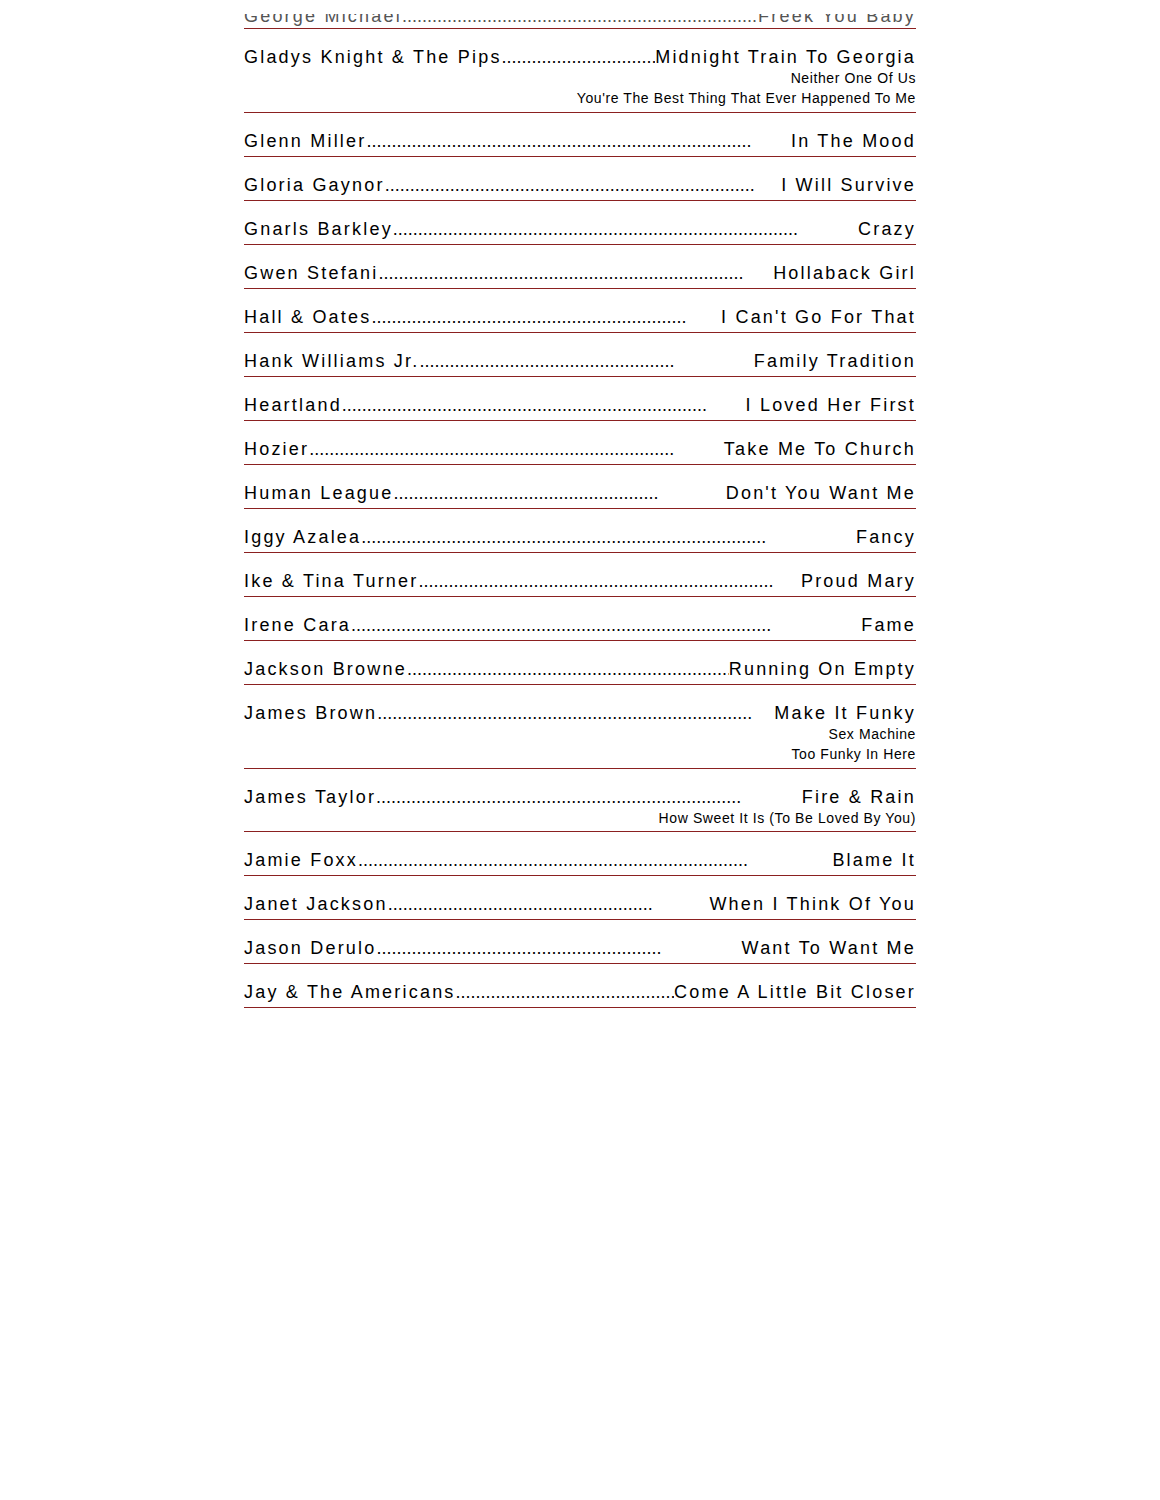George Michael .................................................................................. Freek You Baby
Gladys Knight & The Pips ................................................. Midnight Train To Georgia
Neither One Of Us
You're The Best Thing That Ever Happened To Me
Glenn Miller ............................................................................. In The Mood
Gloria Gaynor .......................................................................... I Will Survive
Gnarls Barkley ................................................................................. Crazy
Gwen Stefani ......................................................................... Hollaback Girl
Hall & Oates ............................................................... I Can't Go For That
Hank Williams Jr. ................................................... Family Tradition
Heartland ......................................................................... I Loved Her First
Hozier ......................................................................... Take Me To Church
Human League ..................................................... Don't You Want Me
Iggy Azalea ................................................................................. Fancy
Ike & Tina Turner ....................................................................... Proud Mary
Irene Cara .................................................................................... Fame
Jackson Browne ..................................................................... Running On Empty
James Brown ........................................................................... Make It Funky
Sex Machine
Too Funky In Here
James Taylor ......................................................................... Fire & Rain
How Sweet It Is (To Be Loved By You)
Jamie Foxx .............................................................................. Blame It
Janet Jackson ..................................................... When I Think Of You
Jason Derulo ......................................................... Want To Want Me
Jay & The Americans ..................................................... Come A Little Bit Closer